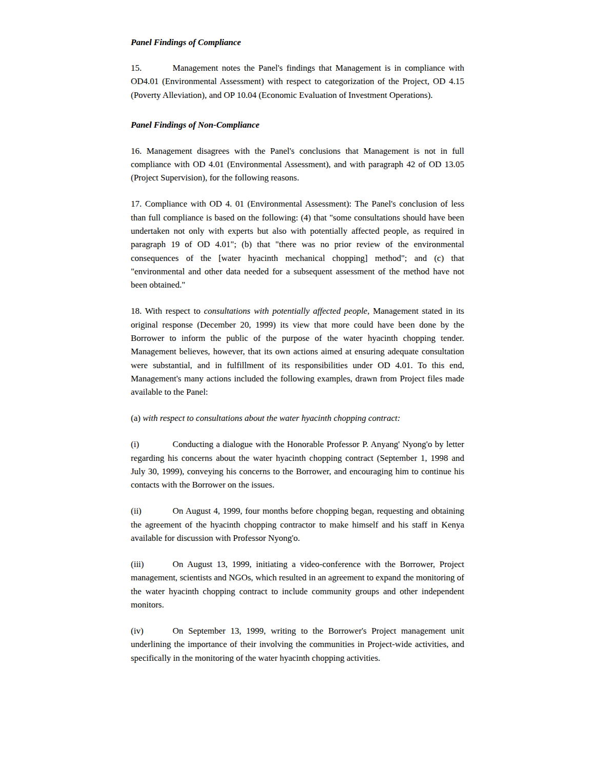Panel Findings of Compliance
15. Management notes the Panel's findings that Management is in compliance with OD4.01 (Environmental Assessment) with respect to categorization of the Project, OD 4.15 (Poverty Alleviation), and OP 10.04 (Economic Evaluation of Investment Operations).
Panel Findings of Non-Compliance
16. Management disagrees with the Panel's conclusions that Management is not in full compliance with OD 4.01 (Environmental Assessment), and with paragraph 42 of OD 13.05 (Project Supervision), for the following reasons.
17. Compliance with OD 4. 01 (Environmental Assessment): The Panel's conclusion of less than full compliance is based on the following: (4) that "some consultations should have been undertaken not only with experts but also with potentially affected people, as required in paragraph 19 of OD 4.01"; (b) that "there was no prior review of the environmental consequences of the [water hyacinth mechanical chopping] method"; and (c) that "environmental and other data needed for a subsequent assessment of the method have not been obtained."
18. With respect to consultations with potentially affected people, Management stated in its original response (December 20, 1999) its view that more could have been done by the Borrower to inform the public of the purpose of the water hyacinth chopping tender. Management believes, however, that its own actions aimed at ensuring adequate consultation were substantial, and in fulfillment of its responsibilities under OD 4.01. To this end, Management's many actions included the following examples, drawn from Project files made available to the Panel:
(a) with respect to consultations about the water hyacinth chopping contract:
(i) Conducting a dialogue with the Honorable Professor P. Anyang' Nyong'o by letter regarding his concerns about the water hyacinth chopping contract (September 1, 1998 and July 30, 1999), conveying his concerns to the Borrower, and encouraging him to continue his contacts with the Borrower on the issues.
(ii) On August 4, 1999, four months before chopping began, requesting and obtaining the agreement of the hyacinth chopping contractor to make himself and his staff in Kenya available for discussion with Professor Nyong'o.
(iii) On August 13, 1999, initiating a video-conference with the Borrower, Project management, scientists and NGOs, which resulted in an agreement to expand the monitoring of the water hyacinth chopping contract to include community groups and other independent monitors.
(iv) On September 13, 1999, writing to the Borrower's Project management unit underlining the importance of their involving the communities in Project-wide activities, and specifically in the monitoring of the water hyacinth chopping activities.